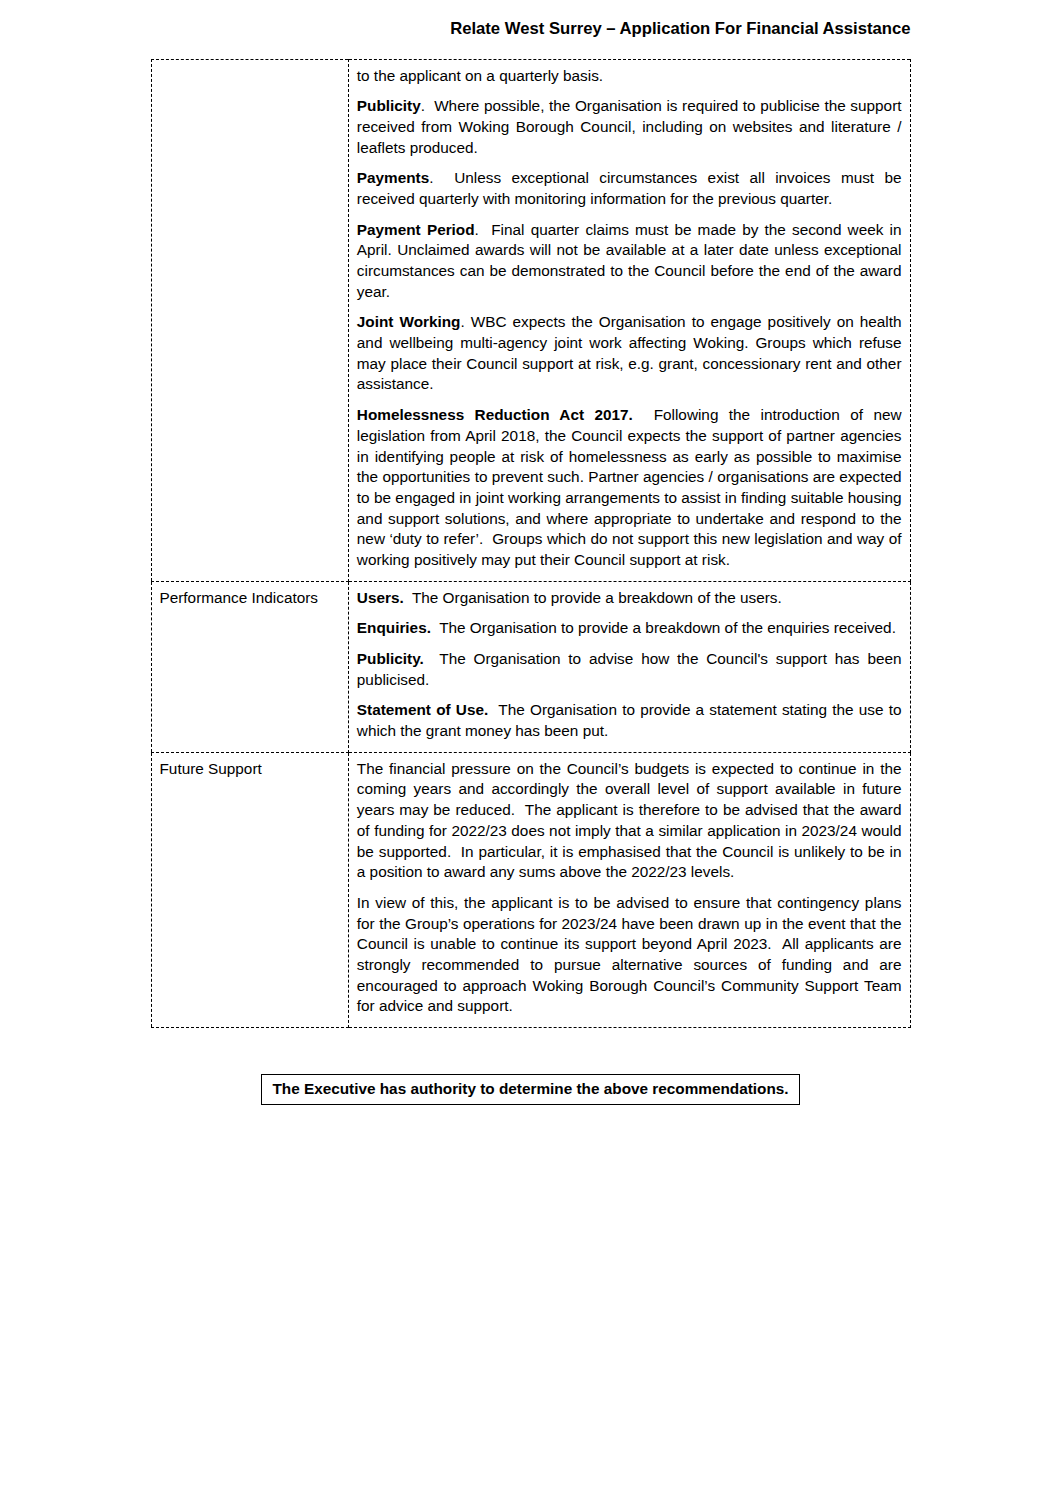Relate West Surrey – Application For Financial Assistance
| | to the applicant on a quarterly basis. Publicity . Where possible, the Organisation is required to publicise the support received from Woking Borough Council, including on websites and literature / leaflets produced. Payments . Unless exceptional circumstances exist all invoices must be received quarterly with monitoring information for the previous quarter. Payment Period . Final quarter claims must be made by the second week in April. Unclaimed awards will not be available at a later date unless exceptional circumstances can be demonstrated to the Council before the end of the award year. Joint Working . WBC expects the Organisation to engage positively on health and wellbeing multi-agency joint work affecting Woking. Groups which refuse may place their Council support at risk, e.g. grant, concessionary rent and other assistance. Homelessness Reduction Act 2017. Following the introduction of new legislation from April 2018, the Council expects the support of partner agencies in identifying people at risk of homelessness as early as possible to maximise the opportunities to prevent such. Partner agencies / organisations are expected to be engaged in joint working arrangements to assist in finding suitable housing and support solutions, and where appropriate to undertake and respond to the new ‘duty to refer’. Groups which do not support this new legislation and way of working positively may put their Council support at risk. |
| Performance Indicators | Users. The Organisation to provide a breakdown of the users. Enquiries. The Organisation to provide a breakdown of the enquiries received. Publicity. The Organisation to advise how the Council's support has been publicised. Statement of Use. The Organisation to provide a statement stating the use to which the grant money has been put. |
| Future Support | The financial pressure on the Council’s budgets is expected to continue in the coming years and accordingly the overall level of support available in future years may be reduced. The applicant is therefore to be advised that the award of funding for 2022/23 does not imply that a similar application in 2023/24 would be supported. In particular, it is emphasised that the Council is unlikely to be in a position to award any sums above the 2022/23 levels. In view of this, the applicant is to be advised to ensure that contingency plans for the Group’s operations for 2023/24 have been drawn up in the event that the Council is unable to continue its support beyond April 2023. All applicants are strongly recommended to pursue alternative sources of funding and are encouraged to approach Woking Borough Council’s Community Support Team for advice and support. |
The Executive has authority to determine the above recommendations.